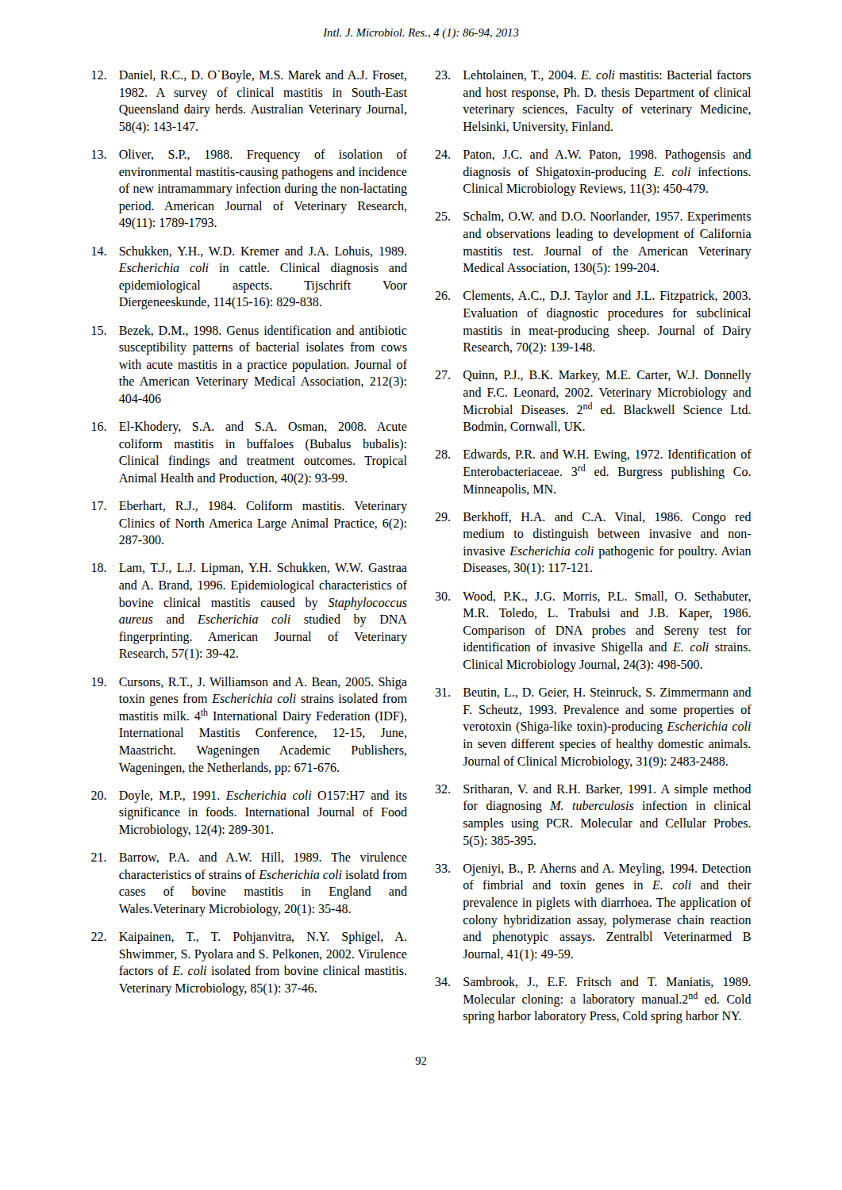Intl. J. Microbiol. Res., 4 (1): 86-94, 2013
Daniel, R.C., D. O`Boyle, M.S. Marek and A.J. Froset, 1982. A survey of clinical mastitis in South-East Queensland dairy herds. Australian Veterinary Journal, 58(4): 143-147.
Oliver, S.P., 1988. Frequency of isolation of environmental mastitis-causing pathogens and incidence of new intramammary infection during the non-lactating period. American Journal of Veterinary Research, 49(11): 1789-1793.
Schukken, Y.H., W.D. Kremer and J.A. Lohuis, 1989. Escherichia coli in cattle. Clinical diagnosis and epidemiological aspects. Tijschrift Voor Diergeneeskunde, 114(15-16): 829-838.
Bezek, D.M., 1998. Genus identification and antibiotic susceptibility patterns of bacterial isolates from cows with acute mastitis in a practice population. Journal of the American Veterinary Medical Association, 212(3): 404-406
El-Khodery, S.A. and S.A. Osman, 2008. Acute coliform mastitis in buffaloes (Bubalus bubalis): Clinical findings and treatment outcomes. Tropical Animal Health and Production, 40(2): 93-99.
Eberhart, R.J., 1984. Coliform mastitis. Veterinary Clinics of North America Large Animal Practice, 6(2): 287-300.
Lam, T.J., L.J. Lipman, Y.H. Schukken, W.W. Gastraa and A. Brand, 1996. Epidemiological characteristics of bovine clinical mastitis caused by Staphylococcus aureus and Escherichia coli studied by DNA fingerprinting. American Journal of Veterinary Research, 57(1): 39-42.
Cursons, R.T., J. Williamson and A. Bean, 2005. Shiga toxin genes from Escherichia coli strains isolated from mastitis milk. 4th International Dairy Federation (IDF), International Mastitis Conference, 12-15, June, Maastricht. Wageningen Academic Publishers, Wageningen, the Netherlands, pp: 671-676.
Doyle, M.P., 1991. Escherichia coli O157:H7 and its significance in foods. International Journal of Food Microbiology, 12(4): 289-301.
Barrow, P.A. and A.W. Hill, 1989. The virulence characteristics of strains of Escherichia coli isolatd from cases of bovine mastitis in England and Wales.Veterinary Microbiology, 20(1): 35-48.
Kaipainen, T., T. Pohjanvitra, N.Y. Sphigel, A. Shwimmer, S. Pyolara and S. Pelkonen, 2002. Virulence factors of E. coli isolated from bovine clinical mastitis. Veterinary Microbiology, 85(1): 37-46.
Lehtolainen, T., 2004. E. coli mastitis: Bacterial factors and host response, Ph. D. thesis Department of clinical veterinary sciences, Faculty of veterinary Medicine, Helsinki, University, Finland.
Paton, J.C. and A.W. Paton, 1998. Pathogensis and diagnosis of Shigatoxin-producing E. coli infections. Clinical Microbiology Reviews, 11(3): 450-479.
Schalm, O.W. and D.O. Noorlander, 1957. Experiments and observations leading to development of California mastitis test. Journal of the American Veterinary Medical Association, 130(5): 199-204.
Clements, A.C., D.J. Taylor and J.L. Fitzpatrick, 2003. Evaluation of diagnostic procedures for subclinical mastitis in meat-producing sheep. Journal of Dairy Research, 70(2): 139-148.
Quinn, P.J., B.K. Markey, M.E. Carter, W.J. Donnelly and F.C. Leonard, 2002. Veterinary Microbiology and Microbial Diseases. 2nd ed. Blackwell Science Ltd. Bodmin, Cornwall, UK.
Edwards, P.R. and W.H. Ewing, 1972. Identification of Enterobacteriaceae. 3rd ed. Burgress publishing Co. Minneapolis, MN.
Berkhoff, H.A. and C.A. Vinal, 1986. Congo red medium to distinguish between invasive and non-invasive Escherichia coli pathogenic for poultry. Avian Diseases, 30(1): 117-121.
Wood, P.K., J.G. Morris, P.L. Small, O. Sethabuter, M.R. Toledo, L. Trabulsi and J.B. Kaper, 1986. Comparison of DNA probes and Sereny test for identification of invasive Shigella and E. coli strains. Clinical Microbiology Journal, 24(3): 498-500.
Beutin, L., D. Geier, H. Steinruck, S. Zimmermann and F. Scheutz, 1993. Prevalence and some properties of verotoxin (Shiga-like toxin)-producing Escherichia coli in seven different species of healthy domestic animals. Journal of Clinical Microbiology, 31(9): 2483-2488.
Sritharan, V. and R.H. Barker, 1991. A simple method for diagnosing M. tuberculosis infection in clinical samples using PCR. Molecular and Cellular Probes. 5(5): 385-395.
Ojeniyi, B., P. Aherns and A. Meyling, 1994. Detection of fimbrial and toxin genes in E. coli and their prevalence in piglets with diarrhoea. The application of colony hybridization assay, polymerase chain reaction and phenotypic assays. Zentralbl Veterinarmed B Journal, 41(1): 49-59.
Sambrook, J., E.F. Fritsch and T. Maniatis, 1989. Molecular cloning: a laboratory manual.2nd ed. Cold spring harbor laboratory Press, Cold spring harbor NY.
92